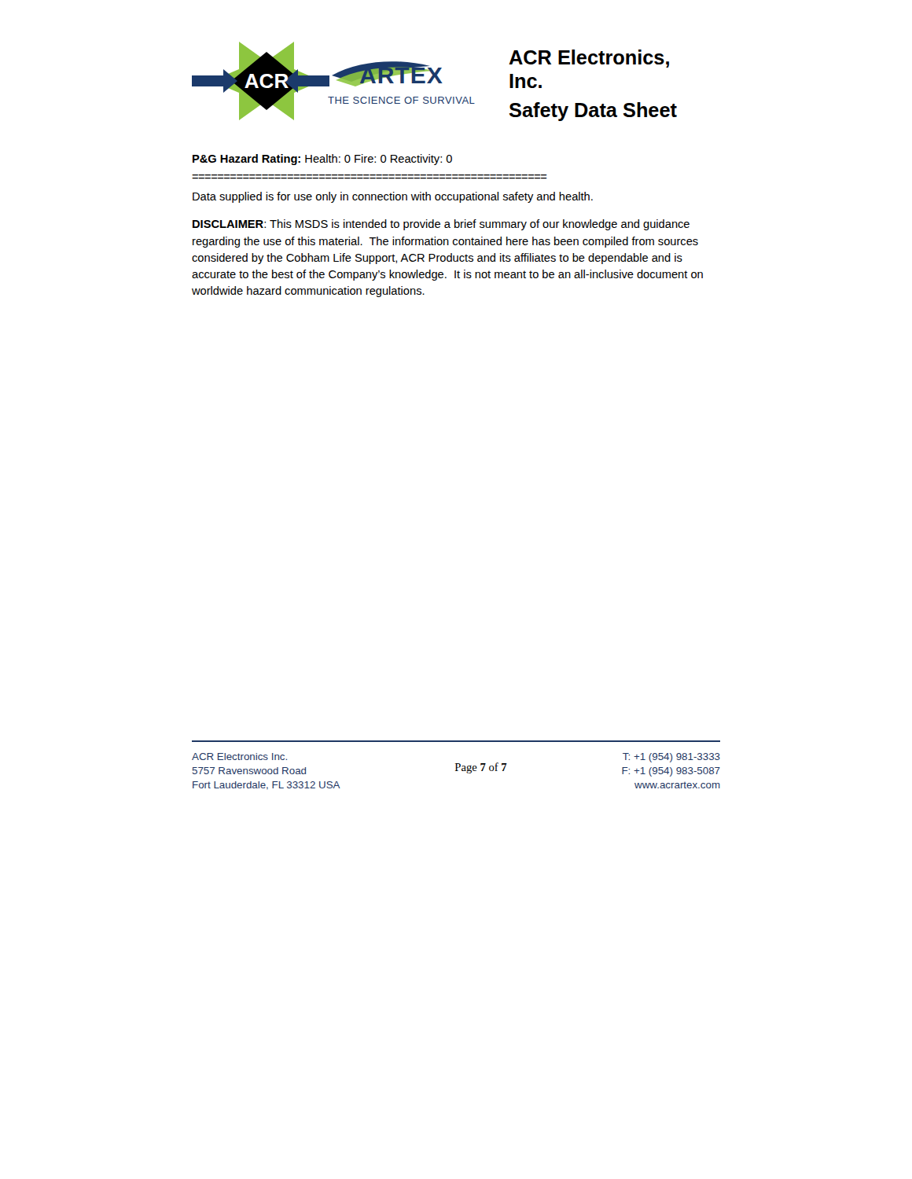ACR
ARTEX THE SCIENCE OF SURVIVAL
ACR Electronics, Inc.
Safety Data Sheet
P&G Hazard Rating: Health: 0 Fire: 0 Reactivity: 0
========================================================
Data supplied is for use only in connection with occupational safety and health.
DISCLAIMER: This MSDS is intended to provide a brief summary of our knowledge and guidance regarding the use of this material. The information contained here has been compiled from sources considered by the Cobham Life Support, ACR Products and its affiliates to be dependable and is accurate to the best of the Company’s knowledge. It is not meant to be an all-inclusive document on worldwide hazard communication regulations.
ACR Electronics Inc.
5757 Ravenswood Road
Fort Lauderdale, FL 33312 USA
Page 7 of 7
T: +1 (954) 981-3333
F: +1 (954) 983-5087
www.acrartex.com